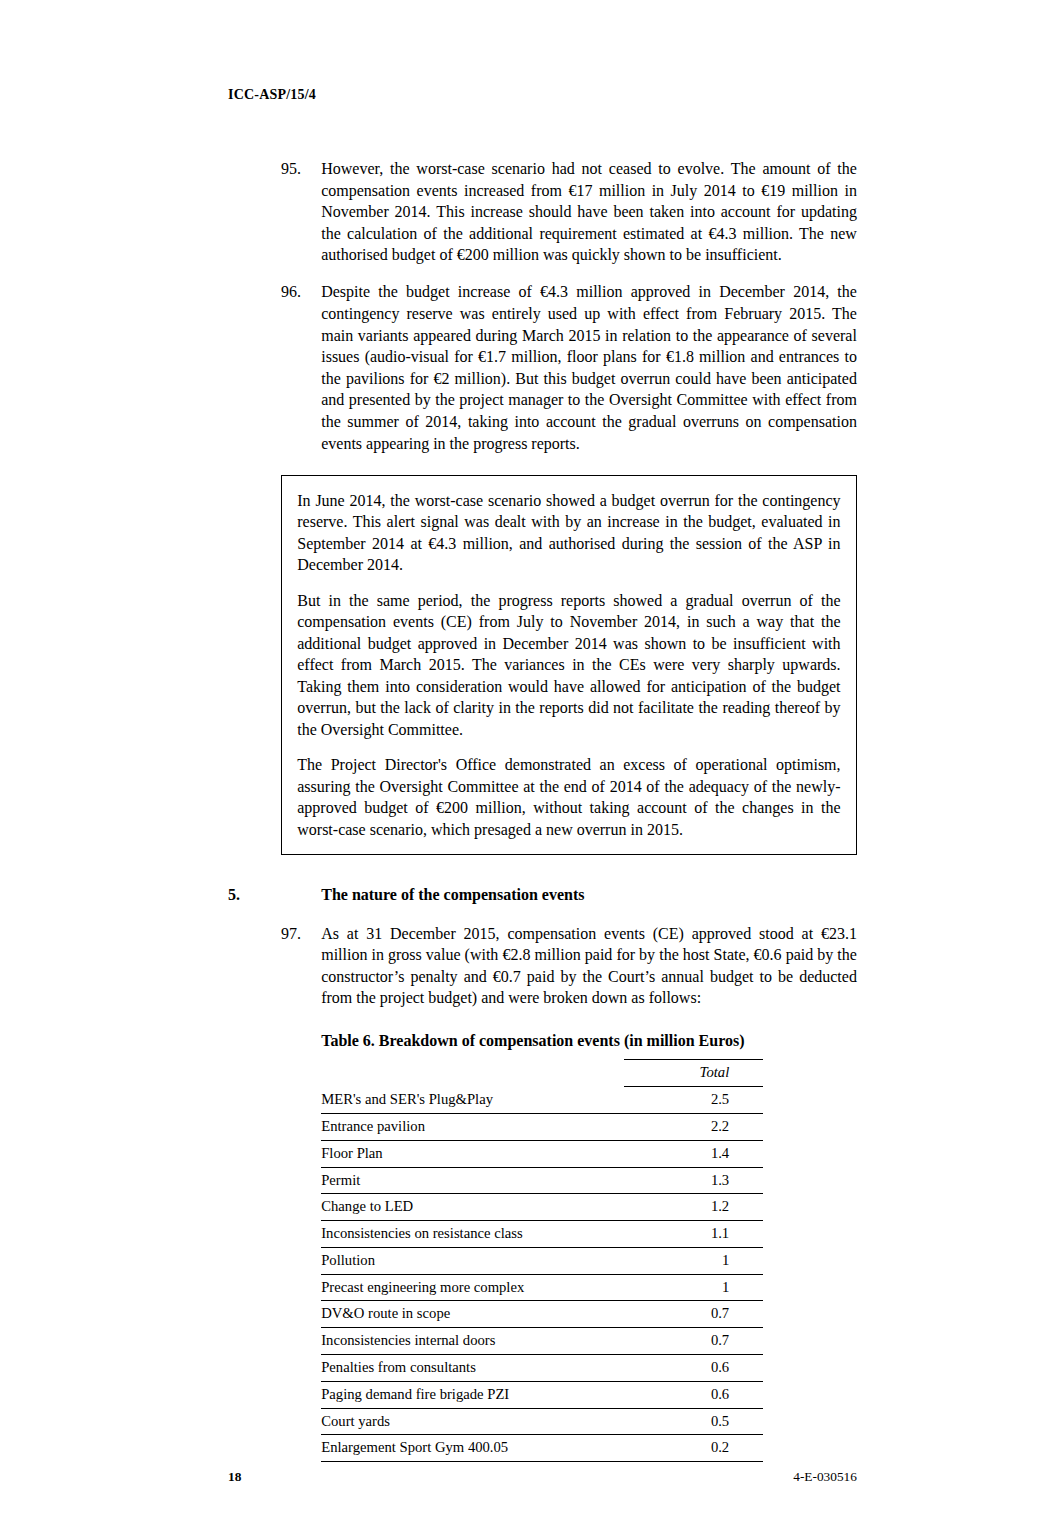ICC-ASP/15/4
95. However, the worst-case scenario had not ceased to evolve. The amount of the compensation events increased from €17 million in July 2014 to €19 million in November 2014. This increase should have been taken into account for updating the calculation of the additional requirement estimated at €4.3 million. The new authorised budget of €200 million was quickly shown to be insufficient.
96. Despite the budget increase of €4.3 million approved in December 2014, the contingency reserve was entirely used up with effect from February 2015. The main variants appeared during March 2015 in relation to the appearance of several issues (audio-visual for €1.7 million, floor plans for €1.8 million and entrances to the pavilions for €2 million). But this budget overrun could have been anticipated and presented by the project manager to the Oversight Committee with effect from the summer of 2014, taking into account the gradual overruns on compensation events appearing in the progress reports.
In June 2014, the worst-case scenario showed a budget overrun for the contingency reserve. This alert signal was dealt with by an increase in the budget, evaluated in September 2014 at €4.3 million, and authorised during the session of the ASP in December 2014.
But in the same period, the progress reports showed a gradual overrun of the compensation events (CE) from July to November 2014, in such a way that the additional budget approved in December 2014 was shown to be insufficient with effect from March 2015. The variances in the CEs were very sharply upwards. Taking them into consideration would have allowed for anticipation of the budget overrun, but the lack of clarity in the reports did not facilitate the reading thereof by the Oversight Committee.
The Project Director's Office demonstrated an excess of operational optimism, assuring the Oversight Committee at the end of 2014 of the adequacy of the newly-approved budget of €200 million, without taking account of the changes in the worst-case scenario, which presaged a new overrun in 2015.
5. The nature of the compensation events
97. As at 31 December 2015, compensation events (CE) approved stood at €23.1 million in gross value (with €2.8 million paid for by the host State, €0.6 paid by the constructor’s penalty and €0.7 paid by the Court’s annual budget to be deducted from the project budget) and were broken down as follows:
Table 6. Breakdown of compensation events (in million Euros)
| | Total |
| MER's and SER's Plug&Play | 2.5 |
| Entrance pavilion | 2.2 |
| Floor Plan | 1.4 |
| Permit | 1.3 |
| Change to LED | 1.2 |
| Inconsistencies on resistance class | 1.1 |
| Pollution | 1 |
| Precast engineering more complex | 1 |
| DV&O route in scope | 0.7 |
| Inconsistencies internal doors | 0.7 |
| Penalties from consultants | 0.6 |
| Paging demand fire brigade PZI | 0.6 |
| Court yards | 0.5 |
| Enlargement Sport Gym 400.05 | 0.2 |
18 4-E-030516